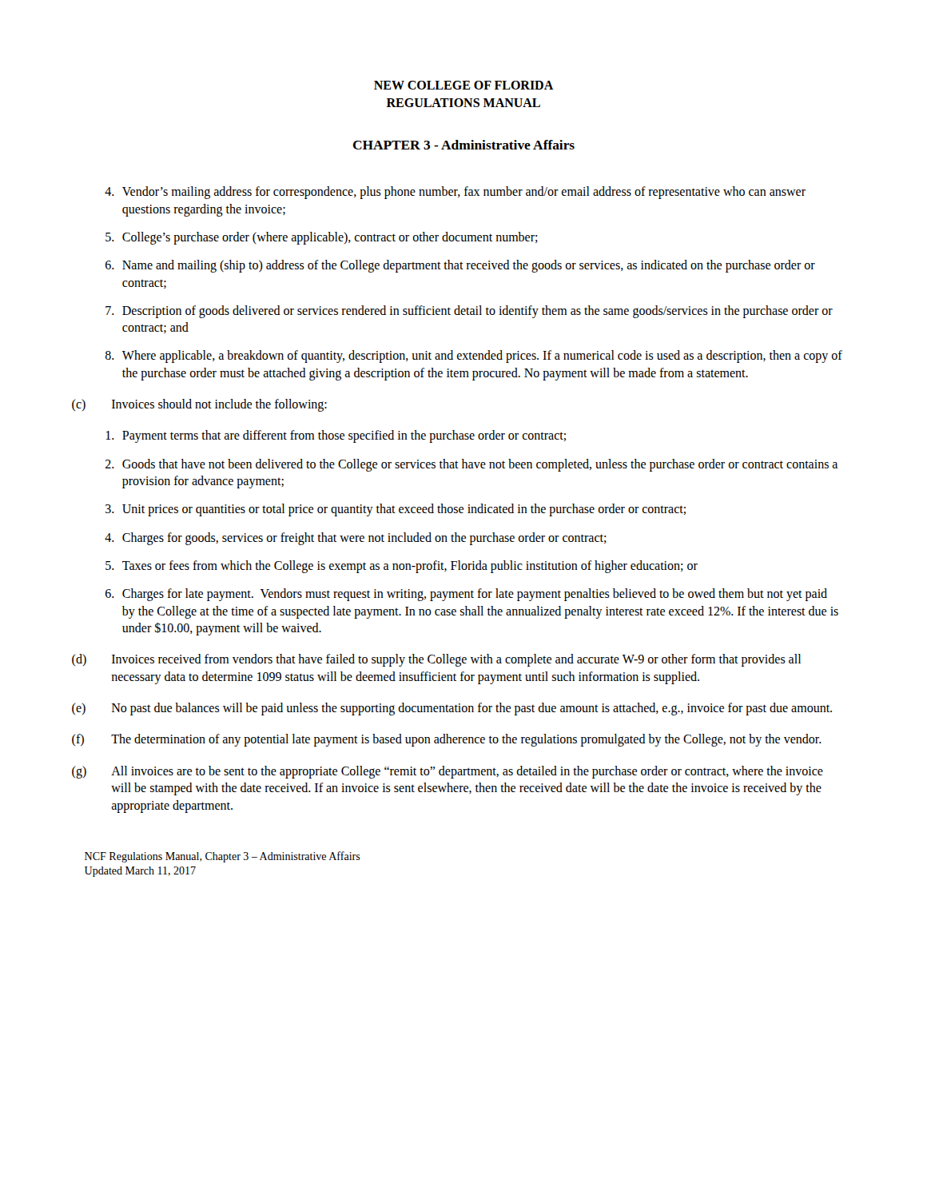NEW COLLEGE OF FLORIDA REGULATIONS MANUAL CHAPTER 3 - Administrative Affairs
Vendor’s mailing address for correspondence, plus phone number, fax number and/or email address of representative who can answer questions regarding the invoice;
College’s purchase order (where applicable), contract or other document number;
Name and mailing (ship to) address of the College department that received the goods or services, as indicated on the purchase order or contract;
Description of goods delivered or services rendered in sufficient detail to identify them as the same goods/services in the purchase order or contract; and
Where applicable, a breakdown of quantity, description, unit and extended prices. If a numerical code is used as a description, then a copy of the purchase order must be attached giving a description of the item procured. No payment will be made from a statement.
(c) Invoices should not include the following:
Payment terms that are different from those specified in the purchase order or contract;
Goods that have not been delivered to the College or services that have not been completed, unless the purchase order or contract contains a provision for advance payment;
Unit prices or quantities or total price or quantity that exceed those indicated in the purchase order or contract;
Charges for goods, services or freight that were not included on the purchase order or contract;
Taxes or fees from which the College is exempt as a non-profit, Florida public institution of higher education; or
Charges for late payment. Vendors must request in writing, payment for late payment penalties believed to be owed them but not yet paid by the College at the time of a suspected late payment. In no case shall the annualized penalty interest rate exceed 12%. If the interest due is under $10.00, payment will be waived.
(d) Invoices received from vendors that have failed to supply the College with a complete and accurate W-9 or other form that provides all necessary data to determine 1099 status will be deemed insufficient for payment until such information is supplied.
(e) No past due balances will be paid unless the supporting documentation for the past due amount is attached, e.g., invoice for past due amount.
(f) The determination of any potential late payment is based upon adherence to the regulations promulgated by the College, not by the vendor.
(g) All invoices are to be sent to the appropriate College “remit to” department, as detailed in the purchase order or contract, where the invoice will be stamped with the date received. If an invoice is sent elsewhere, then the received date will be the date the invoice is received by the appropriate department.
NCF Regulations Manual, Chapter 3 – Administrative Affairs
Updated March 11, 2017